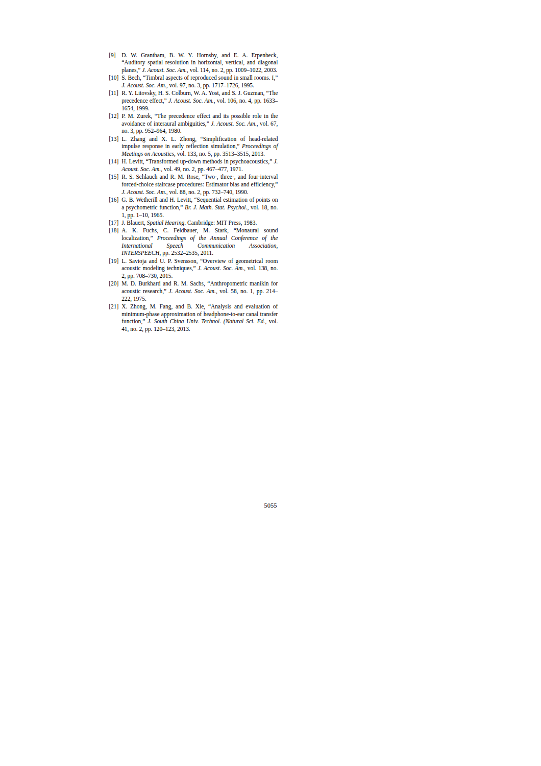[9]
D. W. Grantham, B. W. Y. Hornsby, and E. A. Erpenbeck, “Auditory spatial resolution in horizontal, vertical, and diagonal planes,” J. Acoust. Soc. Am., vol. 114, no. 2, pp. 1009–1022, 2003.
[10]
S. Bech, “Timbral aspects of reproduced sound in small rooms. I,” J. Acoust. Soc. Am., vol. 97, no. 3, pp. 1717–1726, 1995.
[11]
R. Y. Litovsky, H. S. Colburn, W. A. Yost, and S. J. Guzman, “The precedence effect,” J. Acoust. Soc. Am., vol. 106, no. 4, pp. 1633–1654, 1999.
[12]
P. M. Zurek, “The precedence effect and its possible role in the avoidance of interaural ambiguities,” J. Acoust. Soc. Am., vol. 67, no. 3, pp. 952–964, 1980.
[13]
L. Zhang and X. L. Zhong, “Simplification of head-related impulse response in early reflection simulation,” Proceedings of Meetings on Acoustics, vol. 133, no. 5, pp. 3513–3515, 2013.
[14]
H. Levitt, “Transformed up-down methods in psychoacoustics,” J. Acoust. Soc. Am., vol. 49, no. 2, pp. 467–477, 1971.
[15]
R. S. Schlauch and R. M. Rose, “Two-, three-, and four-interval forced-choice staircase procedures: Estimator bias and efficiency,” J. Acoust. Soc. Am., vol. 88, no. 2, pp. 732–740, 1990.
[16]
G. B. Wetherill and H. Levitt, “Sequential estimation of points on a psychometric function,” Br. J. Math. Stat. Psychol., vol. 18, no. 1, pp. 1–10, 1965.
[17]
J. Blauert, Spatial Hearing. Cambridge: MIT Press, 1983.
[18]
A. K. Fuchs, C. Feldbauer, M. Stark, “Monaural sound localization,” Proceedings of the Annual Conference of the International Speech Communication Association, INTERSPEECH, pp. 2532–2535, 2011.
[19]
L. Savioja and U. P. Svensson, “Overview of geometrical room acoustic modeling techniques,” J. Acoust. Soc. Am., vol. 138, no. 2, pp. 708–730, 2015.
[20]
M. D. Burkhard and R. M. Sachs, “Anthropometric manikin for acoustic research,” J. Acoust. Soc. Am., vol. 58, no. 1, pp. 214–222, 1975.
[21]
X. Zhong, M. Fang, and B. Xie, “Analysis and evaluation of minimum-phase approximation of headphone-to-ear canal transfer function,” J. South China Univ. Technol. (Natural Sci. Ed., vol. 41, no. 2, pp. 120–123, 2013.
5055